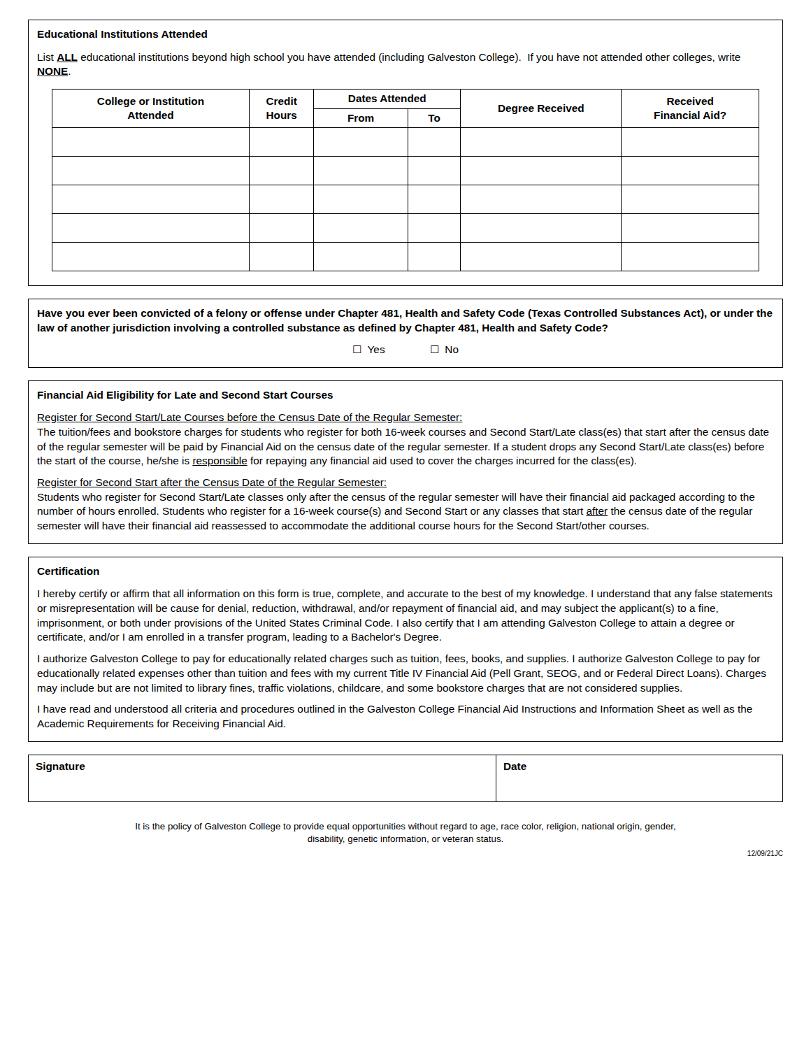Educational Institutions Attended
List ALL educational institutions beyond high school you have attended (including Galveston College). If you have not attended other colleges, write NONE.
| College or Institution Attended | Credit Hours | Dates Attended | Degree Received | Received Financial Aid? |
| --- | --- | --- | --- | --- |
| From | To |
Have you ever been convicted of a felony or offense under Chapter 481, Health and Safety Code (Texas Controlled Substances Act), or under the law of another jurisdiction involving a controlled substance as defined by Chapter 481, Health and Safety Code?
☐ Yes ☐ No
Financial Aid Eligibility for Late and Second Start Courses
Register for Second Start/Late Courses before the Census Date of the Regular Semester:
The tuition/fees and bookstore charges for students who register for both 16-week courses and Second Start/Late class(es) that start after the census date of the regular semester will be paid by Financial Aid on the census date of the regular semester. If a student drops any Second Start/Late class(es) before the start of the course, he/she is responsible for repaying any financial aid used to cover the charges incurred for the class(es).
Register for Second Start after the Census Date of the Regular Semester:
Students who register for Second Start/Late classes only after the census of the regular semester will have their financial aid packaged according to the number of hours enrolled. Students who register for a 16-week course(s) and Second Start or any classes that start after the census date of the regular semester will have their financial aid reassessed to accommodate the additional course hours for the Second Start/other courses.
Certification
I hereby certify or affirm that all information on this form is true, complete, and accurate to the best of my knowledge. I understand that any false statements or misrepresentation will be cause for denial, reduction, withdrawal, and/or repayment of financial aid, and may subject the applicant(s) to a fine, imprisonment, or both under provisions of the United States Criminal Code. I also certify that I am attending Galveston College to attain a degree or certificate, and/or I am enrolled in a transfer program, leading to a Bachelor's Degree.
I authorize Galveston College to pay for educationally related charges such as tuition, fees, books, and supplies. I authorize Galveston College to pay for educationally related expenses other than tuition and fees with my current Title IV Financial Aid (Pell Grant, SEOG, and or Federal Direct Loans). Charges may include but are not limited to library fines, traffic violations, childcare, and some bookstore charges that are not considered supplies.
I have read and understood all criteria and procedures outlined in the Galveston College Financial Aid Instructions and Information Sheet as well as the Academic Requirements for Receiving Financial Aid.
| Signature | Date |
It is the policy of Galveston College to provide equal opportunities without regard to age, race color, religion, national origin, gender,
disability, genetic information, or veteran status.
12/09/21JC